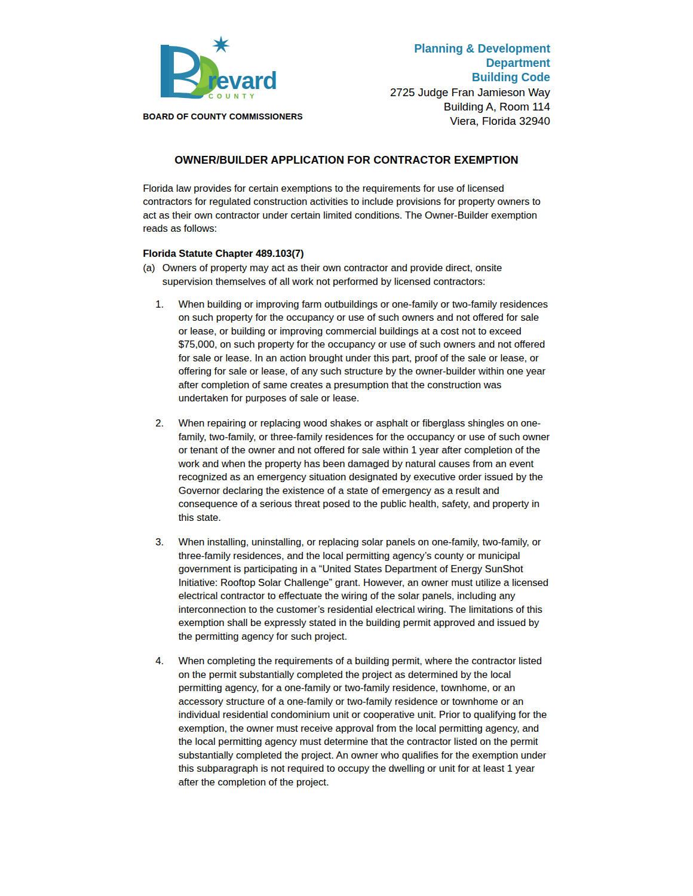revard COUNTY
BOARD OF COUNTY COMMISSIONERS
Planning & Development Department
Building Code
2725 Judge Fran Jamieson Way
Building A, Room 114
Viera, Florida 32940
OWNER/BUILDER APPLICATION FOR CONTRACTOR EXEMPTION
Florida law provides for certain exemptions to the requirements for use of licensed contractors for regulated construction activities to include provisions for property owners to act as their own contractor under certain limited conditions. The Owner-Builder exemption reads as follows:
Florida Statute Chapter 489.103(7)
(a) Owners of property may act as their own contractor and provide direct, onsite supervision themselves of all work not performed by licensed contractors:
1. When building or improving farm outbuildings or one-family or two-family residences on such property for the occupancy or use of such owners and not offered for sale or lease, or building or improving commercial buildings at a cost not to exceed $75,000, on such property for the occupancy or use of such owners and not offered for sale or lease. In an action brought under this part, proof of the sale or lease, or offering for sale or lease, of any such structure by the owner-builder within one year after completion of same creates a presumption that the construction was undertaken for purposes of sale or lease.
2. When repairing or replacing wood shakes or asphalt or fiberglass shingles on one-family, two-family, or three-family residences for the occupancy or use of such owner or tenant of the owner and not offered for sale within 1 year after completion of the work and when the property has been damaged by natural causes from an event recognized as an emergency situation designated by executive order issued by the Governor declaring the existence of a state of emergency as a result and consequence of a serious threat posed to the public health, safety, and property in this state.
3. When installing, uninstalling, or replacing solar panels on one-family, two-family, or three-family residences, and the local permitting agency’s county or municipal government is participating in a “United States Department of Energy SunShot Initiative: Rooftop Solar Challenge” grant. However, an owner must utilize a licensed electrical contractor to effectuate the wiring of the solar panels, including any interconnection to the customer’s residential electrical wiring. The limitations of this exemption shall be expressly stated in the building permit approved and issued by the permitting agency for such project.
4. When completing the requirements of a building permit, where the contractor listed on the permit substantially completed the project as determined by the local permitting agency, for a one-family or two-family residence, townhome, or an accessory structure of a one-family or two-family residence or townhome or an individual residential condominium unit or cooperative unit. Prior to qualifying for the exemption, the owner must receive approval from the local permitting agency, and the local permitting agency must determine that the contractor listed on the permit substantially completed the project. An owner who qualifies for the exemption under this subparagraph is not required to occupy the dwelling or unit for at least 1 year after the completion of the project.